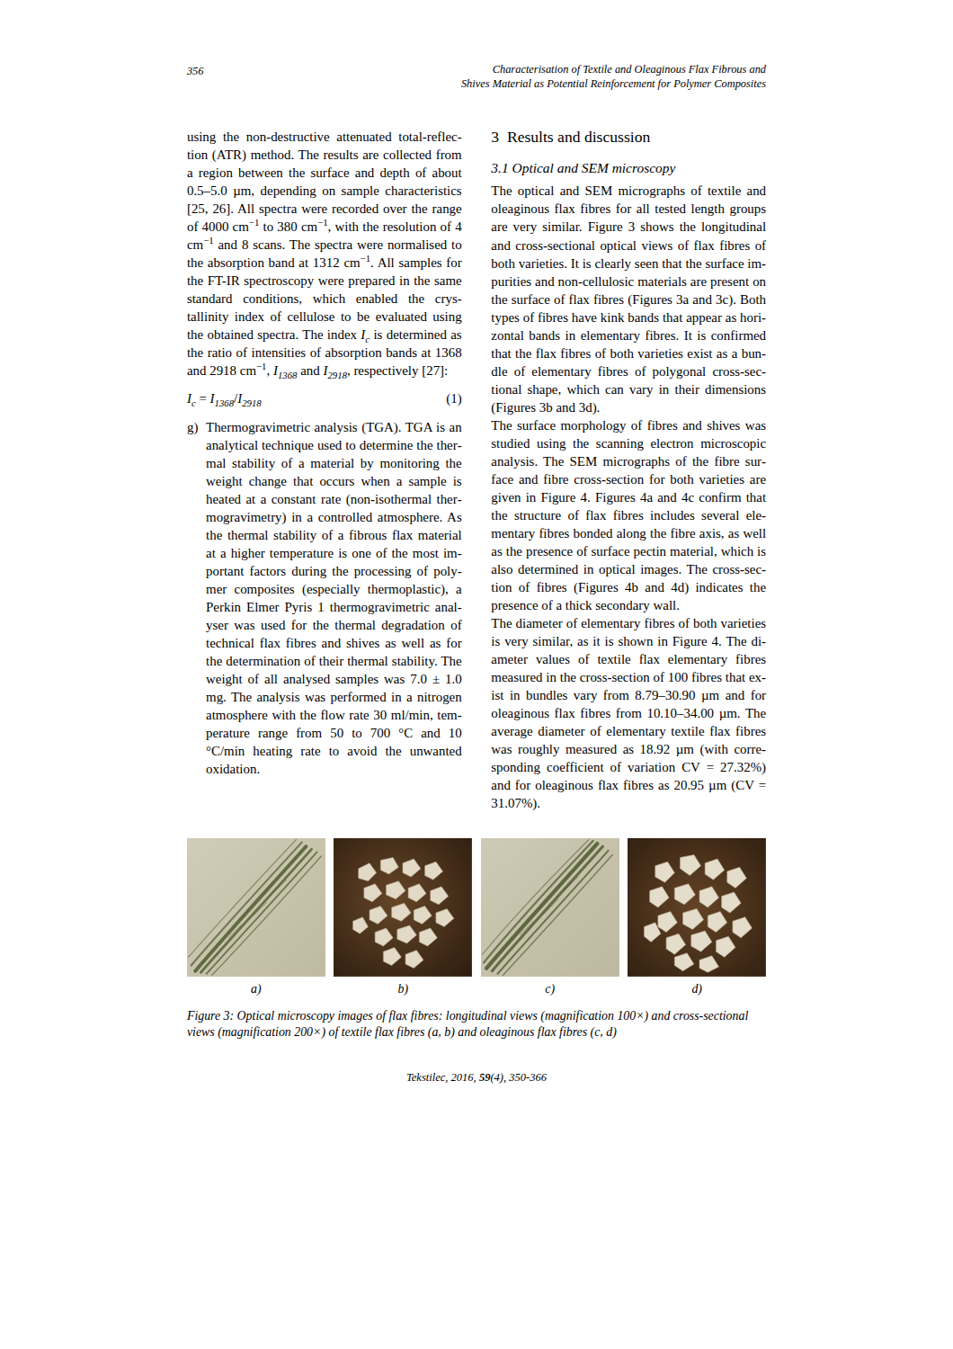356
Characterisation of Textile and Oleaginous Flax Fibrous and
Shives Material as Potential Reinforcement for Polymer Composites
using the non-destructive attenuated total-reflection (ATR) method. The results are collected from a region between the surface and depth of about 0.5–5.0 µm, depending on sample characteristics [25, 26]. All spectra were recorded over the range of 4000 cm−1 to 380 cm−1, with the resolution of 4 cm−1 and 8 scans. The spectra were normalised to the absorption band at 1312 cm−1. All samples for the FT-IR spectroscopy were prepared in the same standard conditions, which enabled the crystallinity index of cellulose to be evaluated using the obtained spectra. The index Ic is determined as the ratio of intensities of absorption bands at 1368 and 2918 cm−1, I1368 and I2918, respectively [27]:
Ic = I1368/I2918
(1)
g)
Thermogravimetric analysis (TGA). TGA is an analytical technique used to determine the thermal stability of a material by monitoring the weight change that occurs when a sample is heated at a constant rate (non-isothermal thermogravimetry) in a controlled atmosphere. As the thermal stability of a fibrous flax material at a higher temperature is one of the most important factors during the processing of polymer composites (especially thermoplastic), a Perkin Elmer Pyris 1 thermogravimetric analyser was used for the thermal degradation of technical flax fibres and shives as well as for the determination of their thermal stability. The weight of all analysed samples was 7.0 ± 1.0 mg. The analysis was performed in a nitrogen atmosphere with the flow rate 30 ml/min, temperature range from 50 to 700 °C and 10 °C/min heating rate to avoid the unwanted oxidation.
3 Results and discussion
3.1 Optical and SEM microscopy
The optical and SEM micrographs of textile and oleaginous flax fibres for all tested length groups are very similar. Figure 3 shows the longitudinal and cross-sectional optical views of flax fibres of both varieties. It is clearly seen that the surface impurities and non-cellulosic materials are present on the surface of flax fibres (Figures 3a and 3c). Both types of fibres have kink bands that appear as horizontal bands in elementary fibres. It is confirmed that the flax fibres of both varieties exist as a bundle of elementary fibres of polygonal cross-sectional shape, which can vary in their dimensions (Figures 3b and 3d).
The surface morphology of fibres and shives was studied using the scanning electron microscopic analysis. The SEM micrographs of the fibre surface and fibre cross-section for both varieties are given in Figure 4. Figures 4a and 4c confirm that the structure of flax fibres includes several elementary fibres bonded along the fibre axis, as well as the presence of surface pectin material, which is also determined in optical images. The cross-section of fibres (Figures 4b and 4d) indicates the presence of a thick secondary wall.
The diameter of elementary fibres of both varieties is very similar, as it is shown in Figure 4. The diameter values of textile flax elementary fibres measured in the cross-section of 100 fibres that exist in bundles vary from 8.79–30.90 µm and for oleaginous flax fibres from 10.10–34.00 µm. The average diameter of elementary textile flax fibres was roughly measured as 18.92 µm (with corresponding coefficient of variation CV = 27.32%) and for oleaginous flax fibres as 20.95 µm (CV = 31.07%).
a)
b)
c)
d)
Figure 3: Optical microscopy images of flax fibres: longitudinal views (magnification 100×) and cross-sectional views (magnification 200×) of textile flax fibres (a, b) and oleaginous flax fibres (c, d)
Tekstilec, 2016, 59(4), 350-366